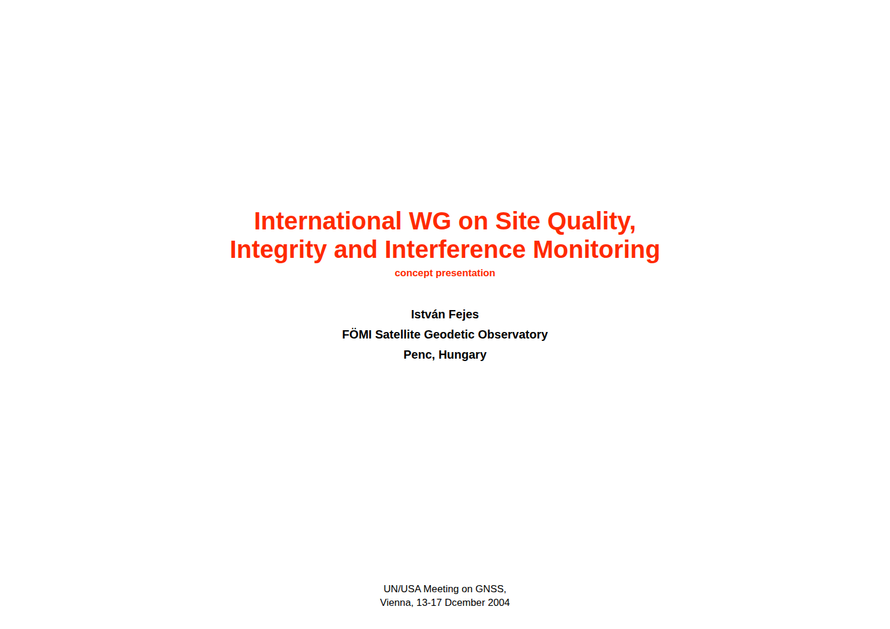International WG on Site Quality,
Integrity and Interference Monitoring
concept presentation
István Fejes
FÖMI Satellite Geodetic Observatory
Penc, Hungary
UN/USA Meeting on GNSS,
Vienna, 13-17 Dcember 2004